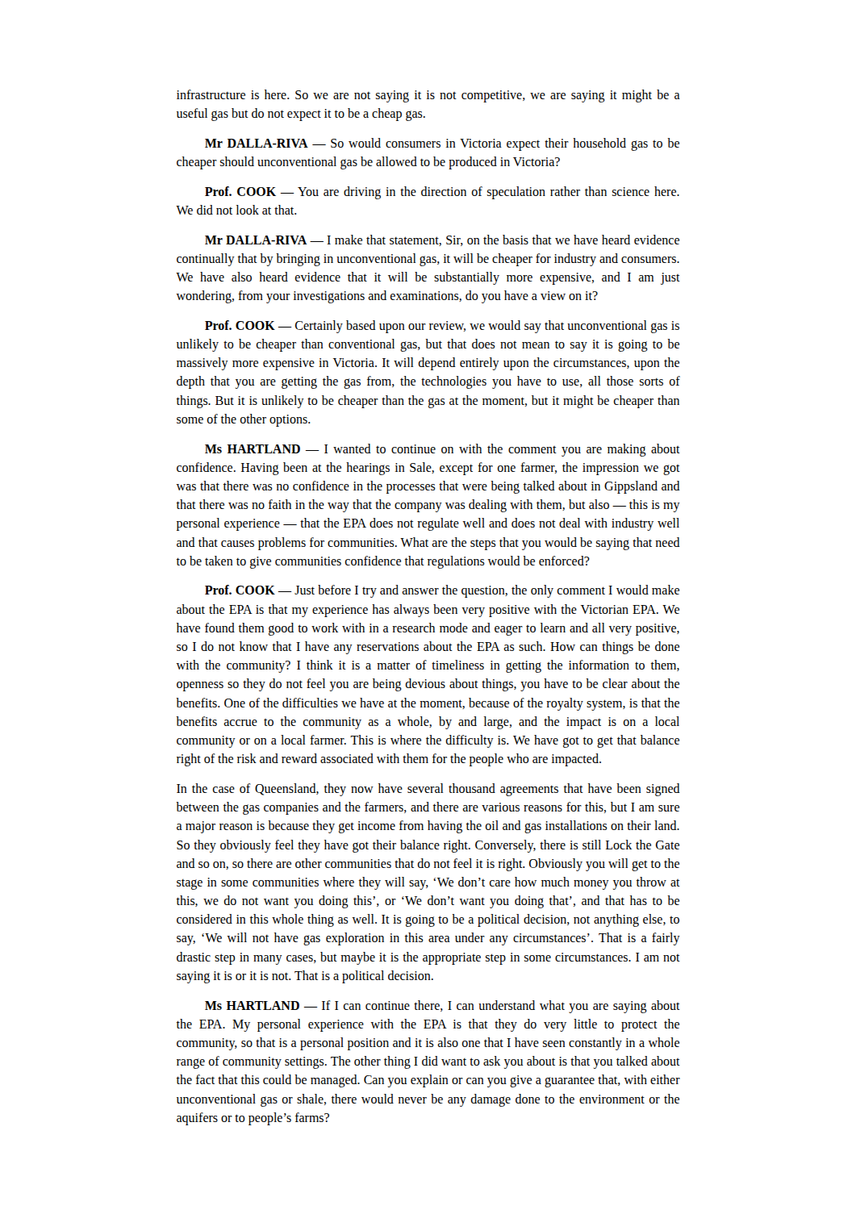infrastructure is here. So we are not saying it is not competitive, we are saying it might be a useful gas but do not expect it to be a cheap gas.
Mr DALLA-RIVA — So would consumers in Victoria expect their household gas to be cheaper should unconventional gas be allowed to be produced in Victoria?
Prof. COOK — You are driving in the direction of speculation rather than science here. We did not look at that.
Mr DALLA-RIVA — I make that statement, Sir, on the basis that we have heard evidence continually that by bringing in unconventional gas, it will be cheaper for industry and consumers. We have also heard evidence that it will be substantially more expensive, and I am just wondering, from your investigations and examinations, do you have a view on it?
Prof. COOK — Certainly based upon our review, we would say that unconventional gas is unlikely to be cheaper than conventional gas, but that does not mean to say it is going to be massively more expensive in Victoria. It will depend entirely upon the circumstances, upon the depth that you are getting the gas from, the technologies you have to use, all those sorts of things. But it is unlikely to be cheaper than the gas at the moment, but it might be cheaper than some of the other options.
Ms HARTLAND — I wanted to continue on with the comment you are making about confidence. Having been at the hearings in Sale, except for one farmer, the impression we got was that there was no confidence in the processes that were being talked about in Gippsland and that there was no faith in the way that the company was dealing with them, but also — this is my personal experience — that the EPA does not regulate well and does not deal with industry well and that causes problems for communities. What are the steps that you would be saying that need to be taken to give communities confidence that regulations would be enforced?
Prof. COOK — Just before I try and answer the question, the only comment I would make about the EPA is that my experience has always been very positive with the Victorian EPA. We have found them good to work with in a research mode and eager to learn and all very positive, so I do not know that I have any reservations about the EPA as such. How can things be done with the community? I think it is a matter of timeliness in getting the information to them, openness so they do not feel you are being devious about things, you have to be clear about the benefits. One of the difficulties we have at the moment, because of the royalty system, is that the benefits accrue to the community as a whole, by and large, and the impact is on a local community or on a local farmer. This is where the difficulty is. We have got to get that balance right of the risk and reward associated with them for the people who are impacted.
In the case of Queensland, they now have several thousand agreements that have been signed between the gas companies and the farmers, and there are various reasons for this, but I am sure a major reason is because they get income from having the oil and gas installations on their land. So they obviously feel they have got their balance right. Conversely, there is still Lock the Gate and so on, so there are other communities that do not feel it is right. Obviously you will get to the stage in some communities where they will say, ‘We don’t care how much money you throw at this, we do not want you doing this’, or ‘We don’t want you doing that’, and that has to be considered in this whole thing as well. It is going to be a political decision, not anything else, to say, ‘We will not have gas exploration in this area under any circumstances’. That is a fairly drastic step in many cases, but maybe it is the appropriate step in some circumstances. I am not saying it is or it is not. That is a political decision.
Ms HARTLAND — If I can continue there, I can understand what you are saying about the EPA. My personal experience with the EPA is that they do very little to protect the community, so that is a personal position and it is also one that I have seen constantly in a whole range of community settings. The other thing I did want to ask you about is that you talked about the fact that this could be managed. Can you explain or can you give a guarantee that, with either unconventional gas or shale, there would never be any damage done to the environment or the aquifers or to people’s farms?